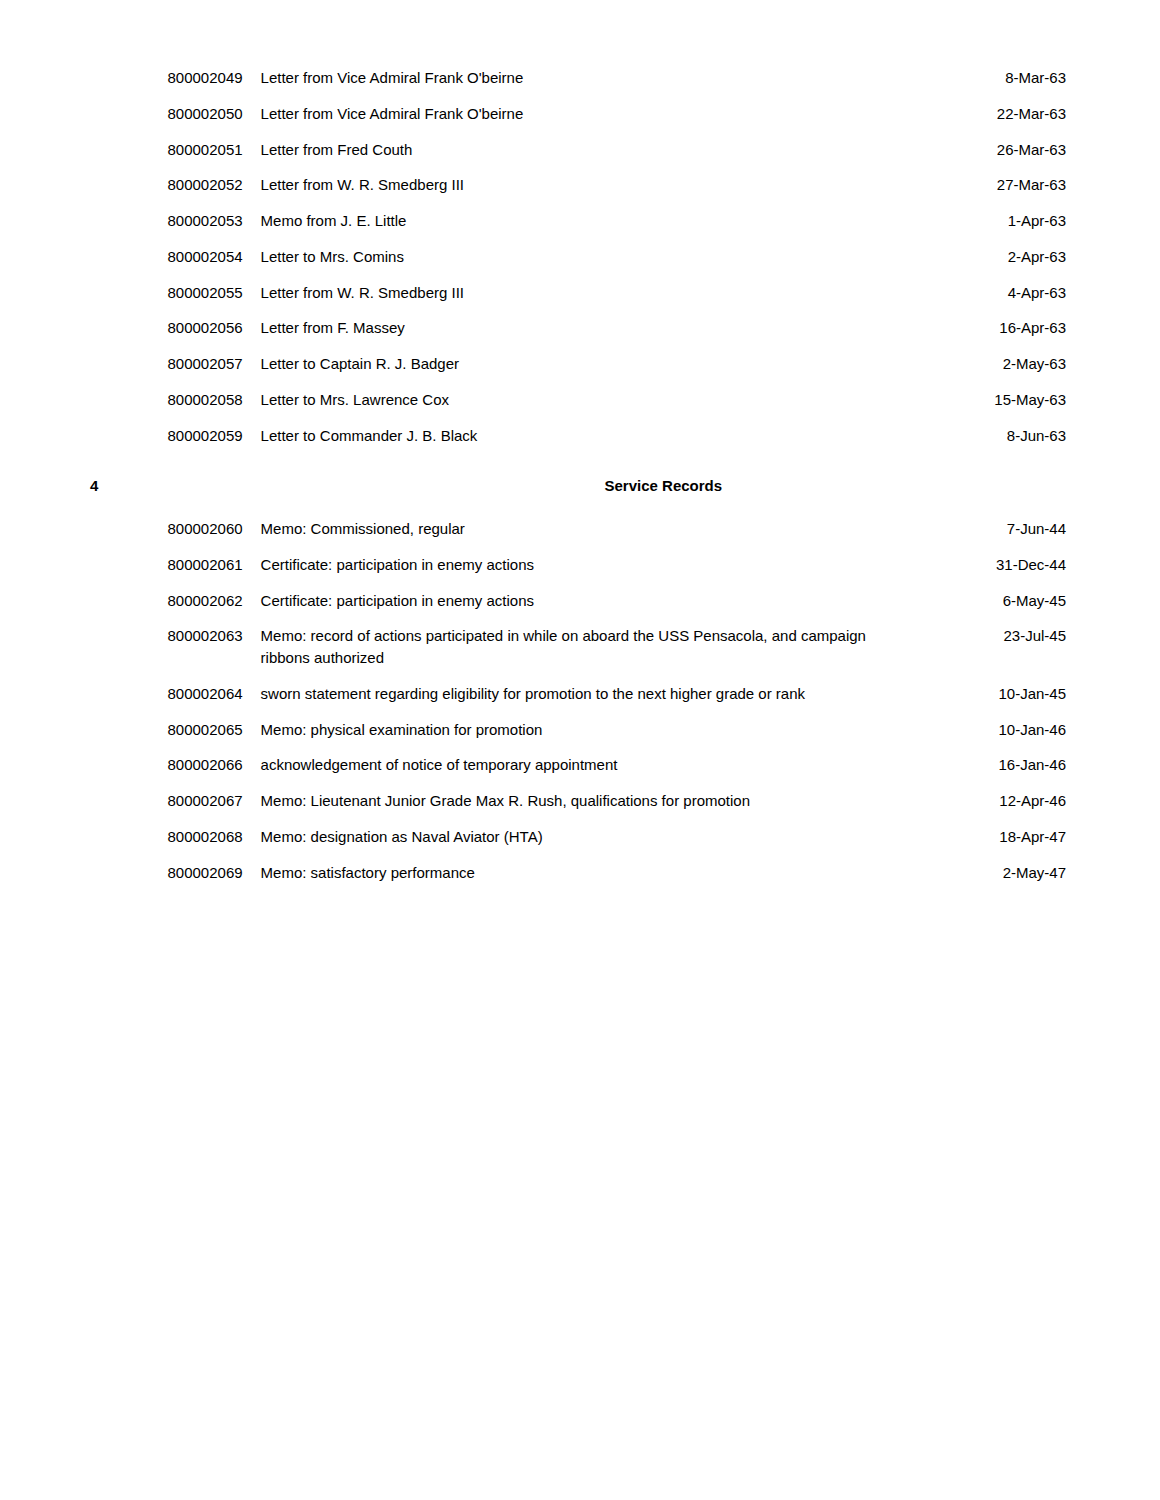| 800002049 | Letter from Vice Admiral Frank O'beirne | 8-Mar-63 |
| 800002050 | Letter from Vice Admiral Frank O'beirne | 22-Mar-63 |
| 800002051 | Letter from Fred Couth | 26-Mar-63 |
| 800002052 | Letter from W. R. Smedberg III | 27-Mar-63 |
| 800002053 | Memo from J. E. Little | 1-Apr-63 |
| 800002054 | Letter to Mrs. Comins | 2-Apr-63 |
| 800002055 | Letter from W. R. Smedberg III | 4-Apr-63 |
| 800002056 | Letter from F. Massey | 16-Apr-63 |
| 800002057 | Letter to Captain R. J. Badger | 2-May-63 |
| 800002058 | Letter to Mrs. Lawrence Cox | 15-May-63 |
| 800002059 | Letter to Commander J. B. Black | 8-Jun-63 |
| 4 | Service Records |
| 800002060 | Memo: Commissioned, regular | 7-Jun-44 |
| 800002061 | Certificate: participation in enemy actions | 31-Dec-44 |
| 800002062 | Certificate: participation in enemy actions | 6-May-45 |
| 800002063 | Memo: record of actions participated in while on aboard the USS Pensacola, and campaign ribbons authorized | 23-Jul-45 |
| 800002064 | sworn statement regarding eligibility for promotion to the next higher grade or rank | 10-Jan-45 |
| 800002065 | Memo: physical examination for promotion | 10-Jan-46 |
| 800002066 | acknowledgement of notice of temporary appointment | 16-Jan-46 |
| 800002067 | Memo: Lieutenant Junior Grade Max R. Rush, qualifications for promotion | 12-Apr-46 |
| 800002068 | Memo: designation as Naval Aviator (HTA) | 18-Apr-47 |
| 800002069 | Memo: satisfactory performance | 2-May-47 |